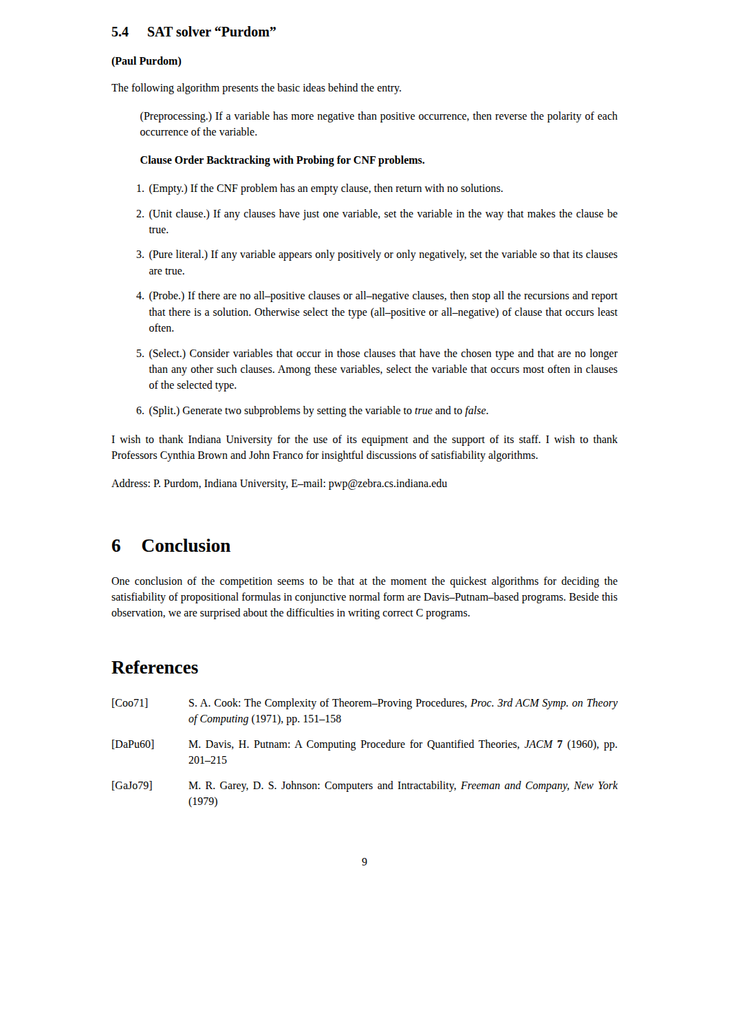5.4 SAT solver “Purdom”
(Paul Purdom)
The following algorithm presents the basic ideas behind the entry.
(Preprocessing.) If a variable has more negative than positive occurrence, then reverse the polarity of each occurrence of the variable.
Clause Order Backtracking with Probing for CNF problems.
(Empty.) If the CNF problem has an empty clause, then return with no solutions.
(Unit clause.) If any clauses have just one variable, set the variable in the way that makes the clause be true.
(Pure literal.) If any variable appears only positively or only negatively, set the variable so that its clauses are true.
(Probe.) If there are no all–positive clauses or all–negative clauses, then stop all the recursions and report that there is a solution. Otherwise select the type (all–positive or all–negative) of clause that occurs least often.
(Select.) Consider variables that occur in those clauses that have the chosen type and that are no longer than any other such clauses. Among these variables, select the variable that occurs most often in clauses of the selected type.
(Split.) Generate two subproblems by setting the variable to true and to false.
I wish to thank Indiana University for the use of its equipment and the support of its staff. I wish to thank Professors Cynthia Brown and John Franco for insightful discussions of satisfiability algorithms.
Address: P. Purdom, Indiana University, E–mail: pwp@zebra.cs.indiana.edu
6 Conclusion
One conclusion of the competition seems to be that at the moment the quickest algorithms for deciding the satisfiability of propositional formulas in conjunctive normal form are Davis–Putnam–based programs. Beside this observation, we are surprised about the difficulties in writing correct C programs.
References
| [Coo71] | S. A. Cook: The Complexity of Theorem–Proving Procedures, Proc. 3rd ACM Symp. on Theory of Computing (1971), pp. 151–158 |
| [DaPu60] | M. Davis, H. Putnam: A Computing Procedure for Quantified Theories, JACM 7 (1960), pp. 201–215 |
| [GaJo79] | M. R. Garey, D. S. Johnson: Computers and Intractability, Freeman and Company, New York (1979) |
9